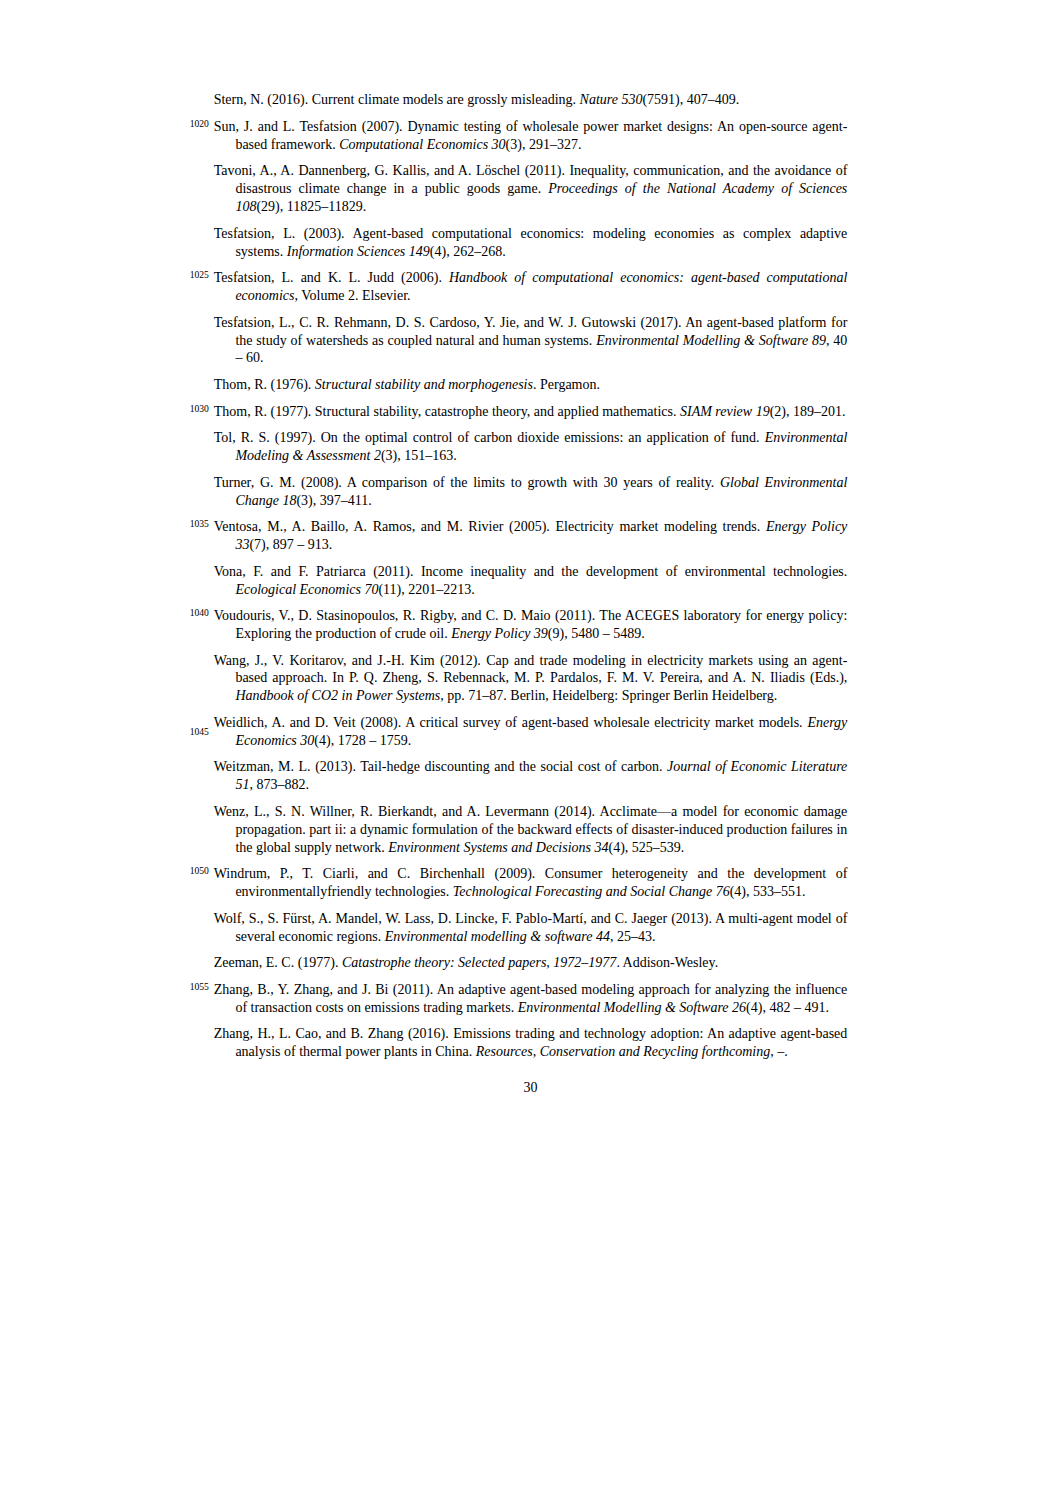Stern, N. (2016). Current climate models are grossly misleading. Nature 530(7591), 407–409.
1020 Sun, J. and L. Tesfatsion (2007). Dynamic testing of wholesale power market designs: An open-source agent-based framework. Computational Economics 30(3), 291–327.
Tavoni, A., A. Dannenberg, G. Kallis, and A. Löschel (2011). Inequality, communication, and the avoidance of disastrous climate change in a public goods game. Proceedings of the National Academy of Sciences 108(29), 11825–11829.
Tesfatsion, L. (2003). Agent-based computational economics: modeling economies as complex adaptive systems. Information Sciences 149(4), 262–268.
1025 Tesfatsion, L. and K. L. Judd (2006). Handbook of computational economics: agent-based computational economics, Volume 2. Elsevier.
Tesfatsion, L., C. R. Rehmann, D. S. Cardoso, Y. Jie, and W. J. Gutowski (2017). An agent-based platform for the study of watersheds as coupled natural and human systems. Environmental Modelling & Software 89, 40 – 60.
Thom, R. (1976). Structural stability and morphogenesis. Pergamon.
1030 Thom, R. (1977). Structural stability, catastrophe theory, and applied mathematics. SIAM review 19(2), 189–201.
Tol, R. S. (1997). On the optimal control of carbon dioxide emissions: an application of fund. Environmental Modeling & Assessment 2(3), 151–163.
Turner, G. M. (2008). A comparison of the limits to growth with 30 years of reality. Global Environmental Change 18(3), 397–411.
1035 Ventosa, M., A. Baillo, A. Ramos, and M. Rivier (2005). Electricity market modeling trends. Energy Policy 33(7), 897 – 913.
Vona, F. and F. Patriarca (2011). Income inequality and the development of environmental technologies. Ecological Economics 70(11), 2201–2213.
Voudouris, V., D. Stasinopoulos, R. Rigby, and C. D. Maio (2011). The ACEGES laboratory for energy policy: Exploring 1040the production of crude oil. Energy Policy 39(9), 5480 – 5489.
Wang, J., V. Koritarov, and J.-H. Kim (2012). Cap and trade modeling in electricity markets using an agent-based approach. In P. Q. Zheng, S. Rebennack, M. P. Pardalos, F. M. V. Pereira, and A. N. Iliadis (Eds.), Handbook of CO2 in Power Systems, pp. 71–87. Berlin, Heidelberg: Springer Berlin Heidelberg.
Weidlich, A. and D. Veit (2008). A critical survey of agent-based wholesale electricity market models. Energy Economics 30(4), 1728 – 1759.1045
Weitzman, M. L. (2013). Tail-hedge discounting and the social cost of carbon. Journal of Economic Literature 51, 873–882.
Wenz, L., S. N. Willner, R. Bierkandt, and A. Levermann (2014). Acclimate—a model for economic damage propagation. part ii: a dynamic formulation of the backward effects of disaster-induced production failures in the global supply network. Environment Systems and Decisions 34(4), 525–539.
1050 Windrum, P., T. Ciarli, and C. Birchenhall (2009). Consumer heterogeneity and the development of environmentallyfriendly technologies. Technological Forecasting and Social Change 76(4), 533–551.
Wolf, S., S. Fürst, A. Mandel, W. Lass, D. Lincke, F. Pablo-Martí, and C. Jaeger (2013). A multi-agent model of several economic regions. Environmental modelling & software 44, 25–43.
Zeeman, E. C. (1977). Catastrophe theory: Selected papers, 1972–1977. Addison-Wesley.
1055 Zhang, B., Y. Zhang, and J. Bi (2011). An adaptive agent-based modeling approach for analyzing the influence of transaction costs on emissions trading markets. Environmental Modelling & Software 26(4), 482 – 491.
Zhang, H., L. Cao, and B. Zhang (2016). Emissions trading and technology adoption: An adaptive agent-based analysis of thermal power plants in China. Resources, Conservation and Recycling forthcoming, –.
30